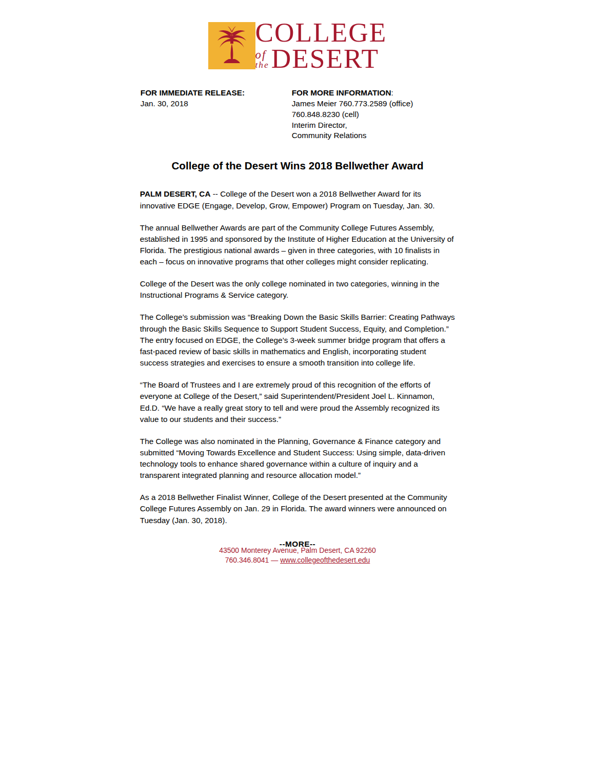| | COLLEGE of the DESERT |
| FOR IMMEDIATE RELEASE: Jan. 30, 2018 | FOR MORE INFORMATION : James Meier 760.773.2589 (office) 760.848.8230 (cell) Interim Director, Community Relations |
College of the Desert Wins 2018 Bellwether Award
PALM DESERT, CA -- College of the Desert won a 2018 Bellwether Award for its innovative EDGE (Engage, Develop, Grow, Empower) Program on Tuesday, Jan. 30.
The annual Bellwether Awards are part of the Community College Futures Assembly, established in 1995 and sponsored by the Institute of Higher Education at the University of Florida. The prestigious national awards – given in three categories, with 10 finalists in each – focus on innovative programs that other colleges might consider replicating.
College of the Desert was the only college nominated in two categories, winning in the Instructional Programs & Service category.
The College’s submission was “Breaking Down the Basic Skills Barrier: Creating Pathways through the Basic Skills Sequence to Support Student Success, Equity, and Completion.” The entry focused on EDGE, the College’s 3-week summer bridge program that offers a fast-paced review of basic skills in mathematics and English, incorporating student success strategies and exercises to ensure a smooth transition into college life.
“The Board of Trustees and I are extremely proud of this recognition of the efforts of everyone at College of the Desert,” said Superintendent/President Joel L. Kinnamon, Ed.D. “We have a really great story to tell and were proud the Assembly recognized its value to our students and their success.”
The College was also nominated in the Planning, Governance & Finance category and submitted “Moving Towards Excellence and Student Success: Using simple, data-driven technology tools to enhance shared governance within a culture of inquiry and a transparent integrated planning and resource allocation model.”
As a 2018 Bellwether Finalist Winner, College of the Desert presented at the Community College Futures Assembly on Jan. 29 in Florida. The award winners were announced on Tuesday (Jan. 30, 2018).
--MORE--
43500 Monterey Avenue, Palm Desert, CA 92260
760.346.8041 — www.collegeofthedesert.edu